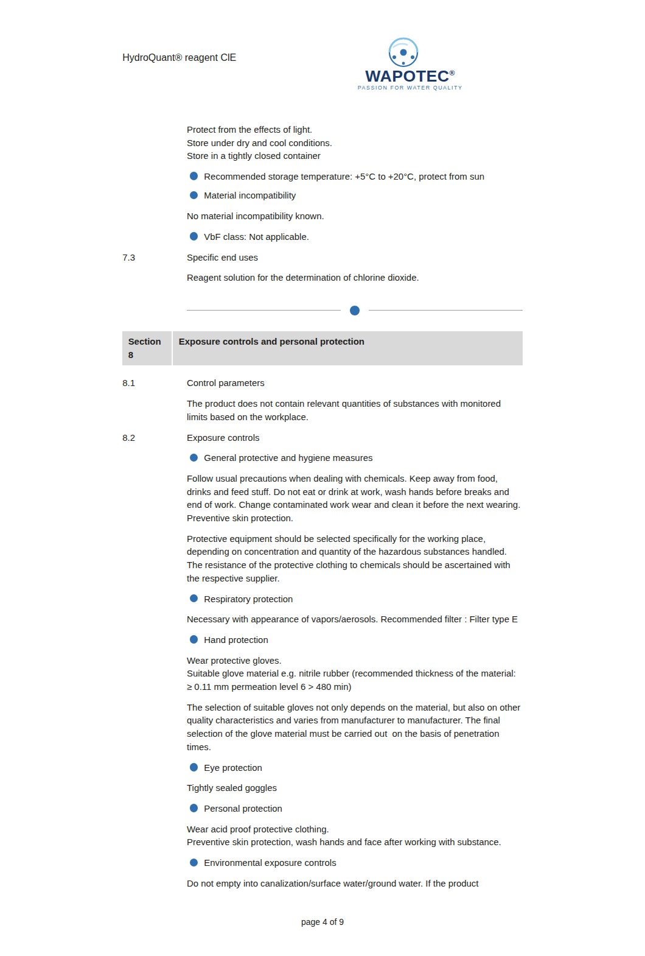HydroQuant® reagent ClE
WAPOTEC®
PASSION FOR WATER QUALITY
Protect from the effects of light.
Store under dry and cool conditions.
Store in a tightly closed container
Recommended storage temperature: +5°C to +20°C, protect from sun
Material incompatibility
No material incompatibility known.
VbF class: Not applicable.
7.3
Specific end uses
Reagent solution for the determination of chlorine dioxide.
Section 8
Exposure controls and personal protection
8.1
Control parameters
The product does not contain relevant quantities of substances with monitored limits based on the workplace.
8.2
Exposure controls
General protective and hygiene measures
Follow usual precautions when dealing with chemicals. Keep away from food, drinks and feed stuff. Do not eat or drink at work, wash hands before breaks and end of work. Change contaminated work wear and clean it before the next wearing. Preventive skin protection.
Protective equipment should be selected specifically for the working place, depending on concentration and quantity of the hazardous substances handled. The resistance of the protective clothing to chemicals should be ascertained with the respective supplier.
Respiratory protection
Necessary with appearance of vapors/aerosols. Recommended filter : Filter type E
Hand protection
Wear protective gloves.
Suitable glove material e.g. nitrile rubber (recommended thickness of the material: ≥ 0.11 mm permeation level 6 > 480 min)
The selection of suitable gloves not only depends on the material, but also on other quality characteristics and varies from manufacturer to manufacturer. The final selection of the glove material must be carried out on the basis of penetration times.
Eye protection
Tightly sealed goggles
Personal protection
Wear acid proof protective clothing.
Preventive skin protection, wash hands and face after working with substance.
Environmental exposure controls
Do not empty into canalization/surface water/ground water. If the product
page 4 of 9